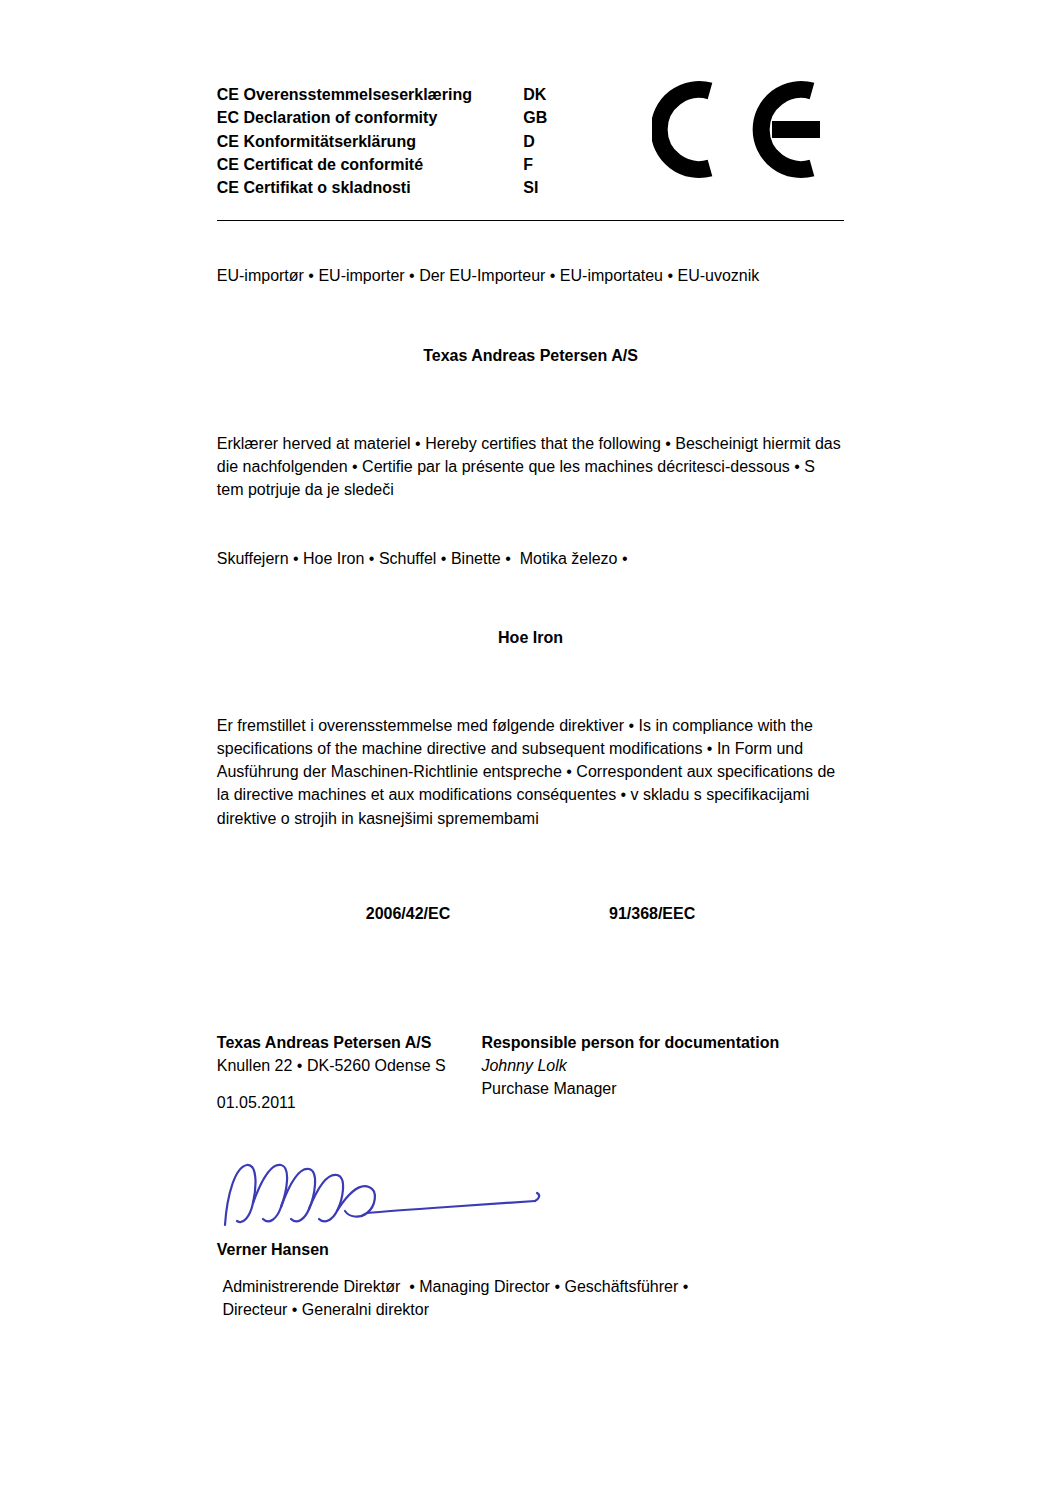| CE Overensstemmelseserklæring | DK |
| EC Declaration of conformity | GB |
| CE Konformitätserklärung | D |
| CE Certificat de conformité | F |
| CE Certifikat o skladnosti | SI |
CE mark
EU-importør • EU-importer • Der EU-Importeur • EU-importateu • EU-uvoznik
Texas Andreas Petersen A/S
Erklærer herved at materiel • Hereby certifies that the following • Bescheinigt hiermit das die nachfolgenden • Certifie par la présente que les machines décritesci-dessous • S tem potrjuje da je sledeči
Skuffejern • Hoe Iron • Schuffel • Binette • Motika železo •
Hoe Iron
Er fremstillet i overensstemmelse med følgende direktiver • Is in compliance with the specifications of the machine directive and subsequent modifications • In Form und Ausführung der Maschinen-Richtlinie entspreche • Correspondent aux specifications de la directive machines et aux modifications conséquentes • v skladu s specifikacijami direktive o strojih in kasnejšimi spremembami
2006/42/EC 91/368/EEC
Texas Andreas Petersen A/S
Knullen 22 • DK-5260 Odense S
01.05.2011
Responsible person for documentation
Johnny Lolk
Purchase Manager
Signature
Verner Hansen
Administrerende Direktør • Managing Director • Geschäftsführer •
Directeur • Generalni direktor